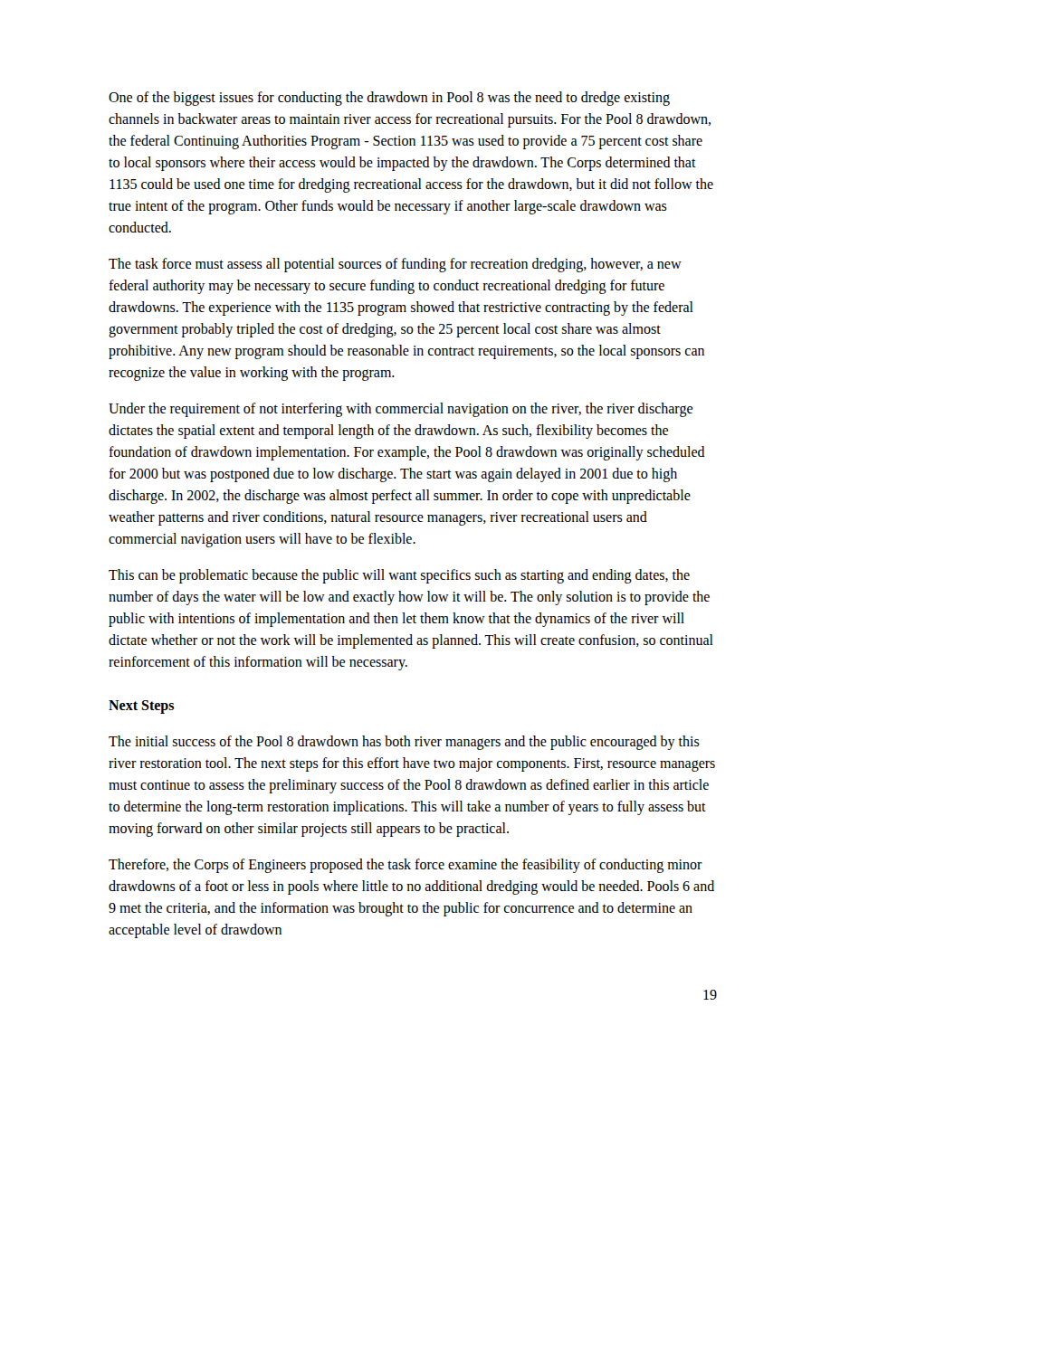One of the biggest issues for conducting the drawdown in Pool 8 was the need to dredge existing channels in backwater areas to maintain river access for recreational pursuits. For the Pool 8 drawdown, the federal Continuing Authorities Program - Section 1135 was used to provide a 75 percent cost share to local sponsors where their access would be impacted by the drawdown. The Corps determined that 1135 could be used one time for dredging recreational access for the drawdown, but it did not follow the true intent of the program. Other funds would be necessary if another large-scale drawdown was conducted.
The task force must assess all potential sources of funding for recreation dredging, however, a new federal authority may be necessary to secure funding to conduct recreational dredging for future drawdowns. The experience with the 1135 program showed that restrictive contracting by the federal government probably tripled the cost of dredging, so the 25 percent local cost share was almost prohibitive. Any new program should be reasonable in contract requirements, so the local sponsors can recognize the value in working with the program.
Under the requirement of not interfering with commercial navigation on the river, the river discharge dictates the spatial extent and temporal length of the drawdown. As such, flexibility becomes the foundation of drawdown implementation. For example, the Pool 8 drawdown was originally scheduled for 2000 but was postponed due to low discharge. The start was again delayed in 2001 due to high discharge. In 2002, the discharge was almost perfect all summer. In order to cope with unpredictable weather patterns and river conditions, natural resource managers, river recreational users and commercial navigation users will have to be flexible.
This can be problematic because the public will want specifics such as starting and ending dates, the number of days the water will be low and exactly how low it will be. The only solution is to provide the public with intentions of implementation and then let them know that the dynamics of the river will dictate whether or not the work will be implemented as planned. This will create confusion, so continual reinforcement of this information will be necessary.
Next Steps
The initial success of the Pool 8 drawdown has both river managers and the public encouraged by this river restoration tool. The next steps for this effort have two major components. First, resource managers must continue to assess the preliminary success of the Pool 8 drawdown as defined earlier in this article to determine the long-term restoration implications. This will take a number of years to fully assess but moving forward on other similar projects still appears to be practical.
Therefore, the Corps of Engineers proposed the task force examine the feasibility of conducting minor drawdowns of a foot or less in pools where little to no additional dredging would be needed. Pools 6 and 9 met the criteria, and the information was brought to the public for concurrence and to determine an acceptable level of drawdown
19